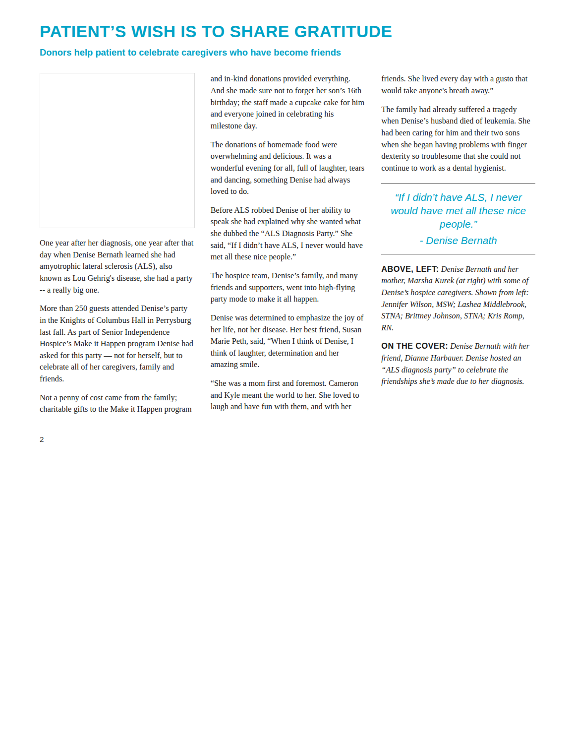Patient’s Wish Is to Share Gratitude
Donors help patient to celebrate caregivers who have become friends
One year after her diagnosis, one year after that day when Denise Bernath learned she had amyotrophic lateral sclerosis (ALS), also known as Lou Gehrig's disease, she had a party -- a really big one.
More than 250 guests attended Denise’s party in the Knights of Columbus Hall in Perrysburg last fall. As part of Senior Independence Hospice’s Make it Happen program Denise had asked for this party — not for herself, but to celebrate all of her caregivers, family and friends.
Not a penny of cost came from the family; charitable gifts to the Make it Happen program and in-kind donations provided everything. And she made sure not to forget her son’s 16th birthday; the staff made a cupcake cake for him and everyone joined in celebrating his milestone day.
The donations of homemade food were overwhelming and delicious. It was a wonderful evening for all, full of laughter, tears and dancing, something Denise had always loved to do.
Before ALS robbed Denise of her ability to speak she had explained why she wanted what she dubbed the “ALS Diagnosis Party.” She said, “If I didn’t have ALS, I never would have met all these nice people.”
The hospice team, Denise’s family, and many friends and supporters, went into high-flying party mode to make it all happen.
Denise was determined to emphasize the joy of her life, not her disease. Her best friend, Susan Marie Peth, said, “When I think of Denise, I think of laughter, determination and her amazing smile.
“She was a mom first and foremost. Cameron and Kyle meant the world to her. She loved to laugh and have fun with them, and with her friends. She lived every day with a gusto that would take anyone's breath away.”
The family had already suffered a tragedy when Denise’s husband died of leukemia. She had been caring for him and their two sons when she began having problems with finger dexterity so troublesome that she could not continue to work as a dental hygienist.
“If I didn’t have ALS, I never would have met all these nice people.” - Denise Bernath
ABOVE, LEFT: Denise Bernath and her mother, Marsha Kurek (at right) with some of Denise’s hospice caregivers. Shown from left: Jennifer Wilson, MSW; Lashea Middlebrook, STNA; Brittney Johnson, STNA; Kris Romp, RN.
ON THE COVER: Denise Bernath with her friend, Dianne Harbauer. Denise hosted an “ALS diagnosis party” to celebrate the friendships she’s made due to her diagnosis.
2